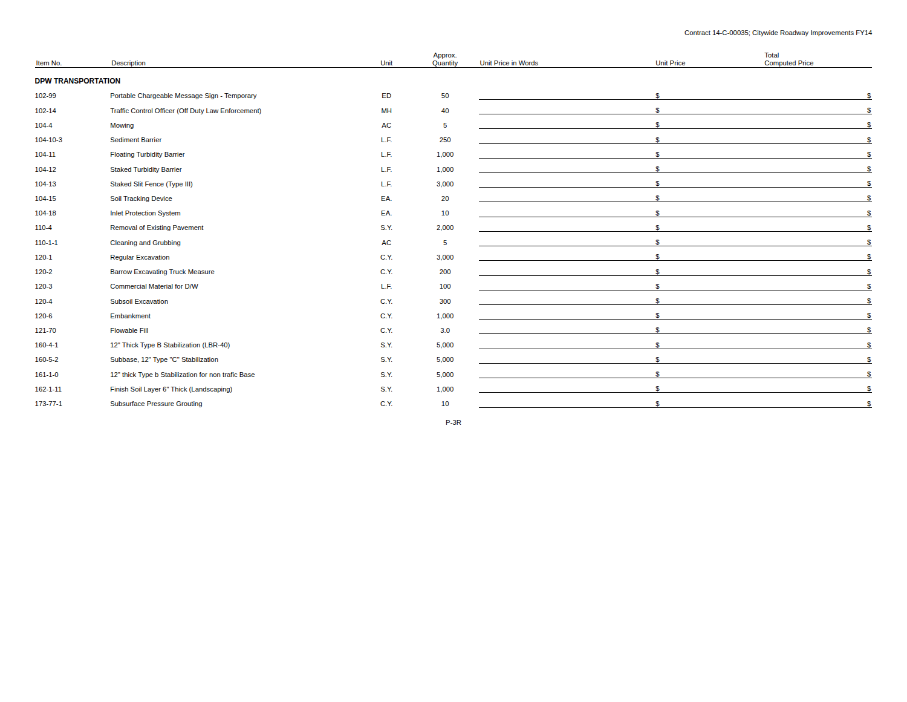Contract 14-C-00035; Citywide Roadway Improvements FY14
| | | | Approx. | | | Total |
| --- | --- | --- | --- | --- | --- | --- |
| Item No. | Description | Unit | Quantity | Unit Price in Words | Unit Price | Computed Price |
| DPW TRANSPORTATION | | | | | |
| 102-99 | Portable Chargeable Message Sign - Temporary | ED | 50 | | $ | $ |
| 102-14 | Traffic Control Officer (Off Duty Law Enforcement) | MH | 40 | | $ | $ |
| 104-4 | Mowing | AC | 5 | | $ | $ |
| 104-10-3 | Sediment Barrier | L.F. | 250 | | $ | $ |
| 104-11 | Floating Turbidity Barrier | L.F. | 1,000 | | $ | $ |
| 104-12 | Staked Turbidity Barrier | L.F. | 1,000 | | $ | $ |
| 104-13 | Staked Slit Fence (Type III) | L.F. | 3,000 | | $ | $ |
| 104-15 | Soil Tracking Device | EA. | 20 | | $ | $ |
| 104-18 | Inlet Protection System | EA. | 10 | | $ | $ |
| 110-4 | Removal of Existing Pavement | S.Y. | 2,000 | | $ | $ |
| 110-1-1 | Cleaning and Grubbing | AC | 5 | | $ | $ |
| 120-1 | Regular Excavation | C.Y. | 3,000 | | $ | $ |
| 120-2 | Barrow Excavating Truck Measure | C.Y. | 200 | | $ | $ |
| 120-3 | Commercial Material for D/W | L.F. | 100 | | $ | $ |
| 120-4 | Subsoil Excavation | C.Y. | 300 | | $ | $ |
| 120-6 | Embankment | C.Y. | 1,000 | | $ | $ |
| 121-70 | Flowable Fill | C.Y. | 3.0 | | $ | $ |
| 160-4-1 | 12" Thick Type B Stabilization (LBR-40) | S.Y. | 5,000 | | $ | $ |
| 160-5-2 | Subbase, 12" Type "C" Stabilization | S.Y. | 5,000 | | $ | $ |
| 161-1-0 | 12" thick Type b Stabilization for non trafic Base | S.Y. | 5,000 | | $ | $ |
| 162-1-11 | Finish Soil Layer 6" Thick (Landscaping) | S.Y. | 1,000 | | $ | $ |
| 173-77-1 | Subsurface Pressure Grouting | C.Y. | 10 | | $ | $ |
P-3R